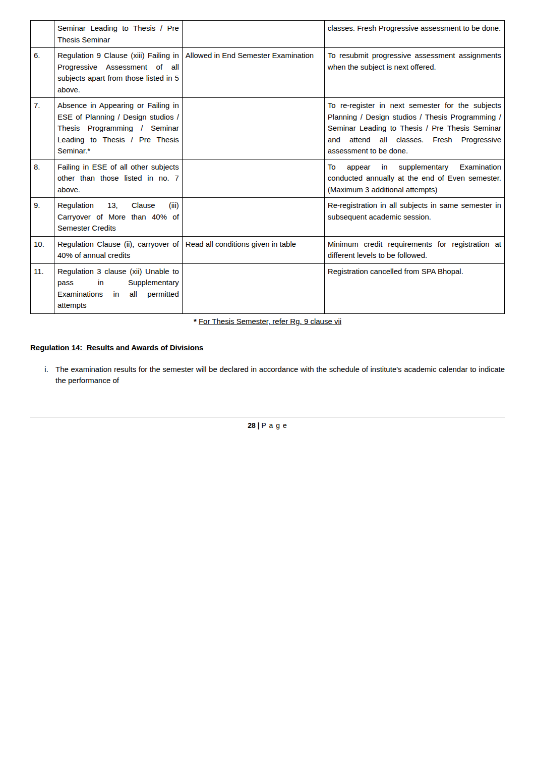| | Seminar Leading to Thesis / Pre Thesis Seminar | | classes. Fresh Progressive assessment to be done. |
| 6. | Regulation 9 Clause (xiii) Failing in Progressive Assessment of all subjects apart from those listed in 5 above. | Allowed in End Semester Examination | To resubmit progressive assessment assignments when the subject is next offered. |
| 7. | Absence in Appearing or Failing in ESE of Planning / Design studios / Thesis Programming / Seminar Leading to Thesis / Pre Thesis Seminar.* | | To re-register in next semester for the subjects Planning / Design studios / Thesis Programming / Seminar Leading to Thesis / Pre Thesis Seminar and attend all classes. Fresh Progressive assessment to be done. |
| 8. | Failing in ESE of all other subjects other than those listed in no. 7 above. | | To appear in supplementary Examination conducted annually at the end of Even semester. (Maximum 3 additional attempts) |
| 9. | Regulation 13, Clause (iii) Carryover of More than 40% of Semester Credits | | Re-registration in all subjects in same semester in subsequent academic session. |
| 10. | Regulation Clause (ii), carryover of 40% of annual credits | Read all conditions given in table | Minimum credit requirements for registration at different levels to be followed. |
| 11. | Regulation 3 clause (xii) Unable to pass in Supplementary Examinations in all permitted attempts | | Registration cancelled from SPA Bhopal. |
* For Thesis Semester, refer Rg. 9 clause vii
Regulation 14: Results and Awards of Divisions
The examination results for the semester will be declared in accordance with the schedule of institute's academic calendar to indicate the performance of
28 | P a g e